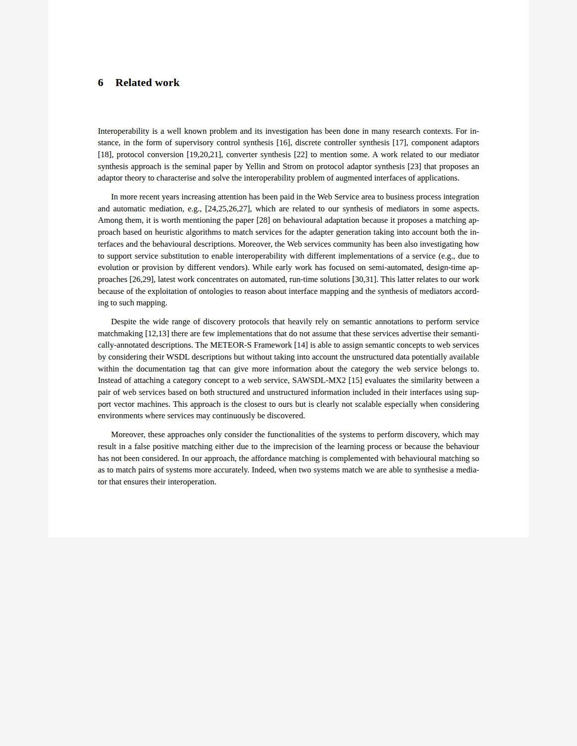6 Related work
Interoperability is a well known problem and its investigation has been done in many research contexts. For instance, in the form of supervisory control synthesis [16], discrete controller synthesis [17], component adaptors [18], protocol conversion [19,20,21], converter synthesis [22] to mention some. A work related to our mediator synthesis approach is the seminal paper by Yellin and Strom on protocol adaptor synthesis [23] that proposes an adaptor theory to characterise and solve the interoperability problem of augmented interfaces of applications.
In more recent years increasing attention has been paid in the Web Service area to business process integration and automatic mediation, e.g., [24,25,26,27], which are related to our synthesis of mediators in some aspects. Among them, it is worth mentioning the paper [28] on behavioural adaptation because it proposes a matching approach based on heuristic algorithms to match services for the adapter generation taking into account both the interfaces and the behavioural descriptions. Moreover, the Web services community has been also investigating how to support service substitution to enable interoperability with different implementations of a service (e.g., due to evolution or provision by different vendors). While early work has focused on semi-automated, design-time approaches [26,29], latest work concentrates on automated, run-time solutions [30,31]. This latter relates to our work because of the exploitation of ontologies to reason about interface mapping and the synthesis of mediators according to such mapping.
Despite the wide range of discovery protocols that heavily rely on semantic annotations to perform service matchmaking [12,13] there are few implementations that do not assume that these services advertise their semantically-annotated descriptions. The METEOR-S Framework [14] is able to assign semantic concepts to web services by considering their WSDL descriptions but without taking into account the unstructured data potentially available within the documentation tag that can give more information about the category the web service belongs to. Instead of attaching a category concept to a web service, SAWSDL-MX2 [15] evaluates the similarity between a pair of web services based on both structured and unstructured information included in their interfaces using support vector machines. This approach is the closest to ours but is clearly not scalable especially when considering environments where services may continuously be discovered.
Moreover, these approaches only consider the functionalities of the systems to perform discovery, which may result in a false positive matching either due to the imprecision of the learning process or because the behaviour has not been considered. In our approach, the affordance matching is complemented with behavioural matching so as to match pairs of systems more accurately. Indeed, when two systems match we are able to synthesise a mediator that ensures their interoperation.